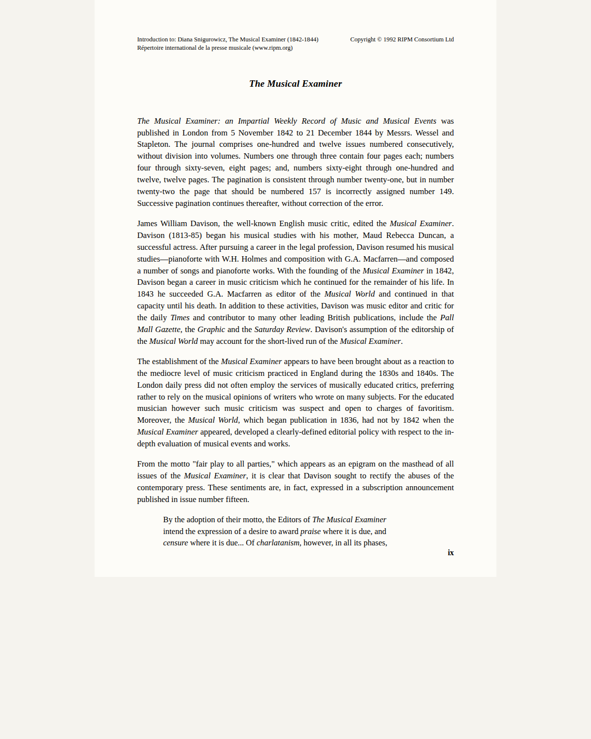Introduction to: Diana Snigurowicz, The Musical Examiner (1842-1844)
Répertoire international de la presse musicale (www.ripm.org)
Copyright © 1992 RIPM Consortium Ltd
The Musical Examiner
The Musical Examiner: an Impartial Weekly Record of Music and Musical Events was published in London from 5 November 1842 to 21 December 1844 by Messrs. Wessel and Stapleton. The journal comprises one-hundred and twelve issues numbered consecutively, without division into volumes. Numbers one through three contain four pages each; numbers four through sixty-seven, eight pages; and, numbers sixty-eight through one-hundred and twelve, twelve pages. The pagination is consistent through number twenty-one, but in number twenty-two the page that should be numbered 157 is incorrectly assigned number 149. Successive pagination continues thereafter, without correction of the error.
James William Davison, the well-known English music critic, edited the Musical Examiner. Davison (1813-85) began his musical studies with his mother, Maud Rebecca Duncan, a successful actress. After pursuing a career in the legal profession, Davison resumed his musical studies—pianoforte with W.H. Holmes and composition with G.A. Macfarren—and composed a number of songs and pianoforte works. With the founding of the Musical Examiner in 1842, Davison began a career in music criticism which he continued for the remainder of his life. In 1843 he succeeded G.A. Macfarren as editor of the Musical World and continued in that capacity until his death. In addition to these activities, Davison was music editor and critic for the daily Times and contributor to many other leading British publications, include the Pall Mall Gazette, the Graphic and the Saturday Review. Davison's assumption of the editorship of the Musical World may account for the short-lived run of the Musical Examiner.
The establishment of the Musical Examiner appears to have been brought about as a reaction to the mediocre level of music criticism practiced in England during the 1830s and 1840s. The London daily press did not often employ the services of musically educated critics, preferring rather to rely on the musical opinions of writers who wrote on many subjects. For the educated musician however such music criticism was suspect and open to charges of favoritism. Moreover, the Musical World, which began publication in 1836, had not by 1842 when the Musical Examiner appeared, developed a clearly-defined editorial policy with respect to the in-depth evaluation of musical events and works.
From the motto "fair play to all parties," which appears as an epigram on the masthead of all issues of the Musical Examiner, it is clear that Davison sought to rectify the abuses of the contemporary press. These sentiments are, in fact, expressed in a subscription announcement published in issue number fifteen.
By the adoption of their motto, the Editors of The Musical Examiner intend the expression of a desire to award praise where it is due, and censure where it is due... Of charlatanism, however, in all its phases,
ix